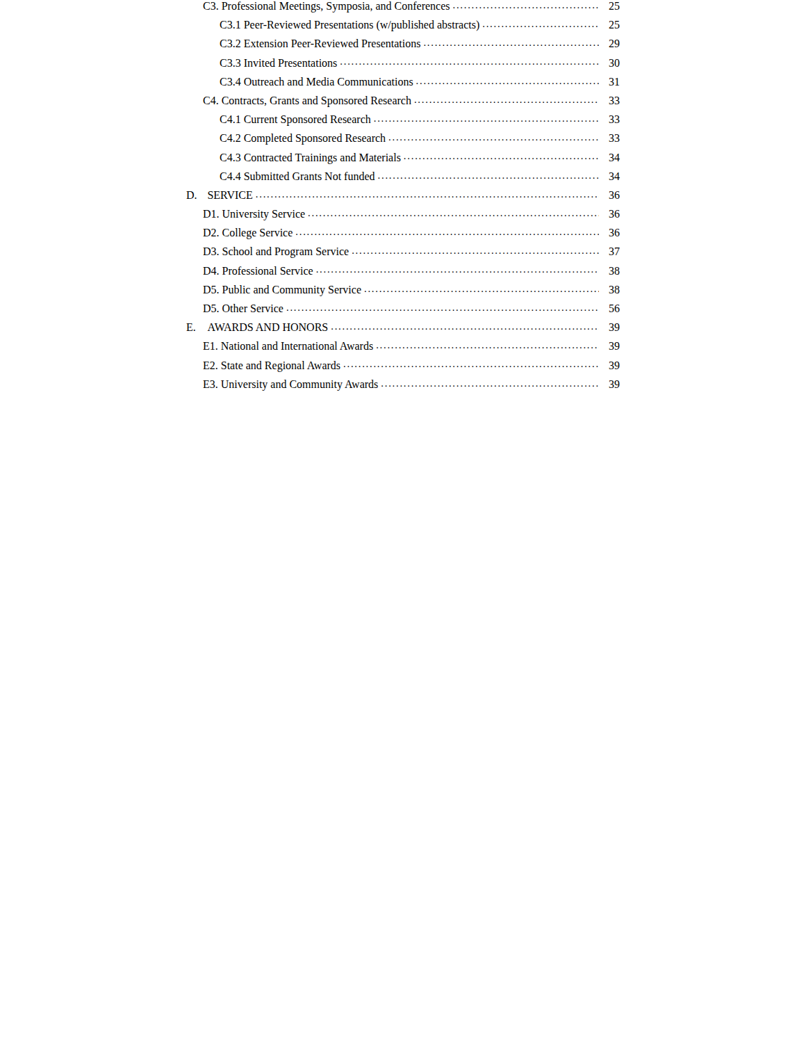C3. Professional Meetings, Symposia, and Conferences ....................................................................... 25
C3.1 Peer-Reviewed Presentations (w/published abstracts) ......................................................... 25
C3.2 Extension Peer-Reviewed Presentations ................................................................................. 29
C3.3 Invited Presentations ................................................................................................. 30
C3.4 Outreach and Media Communications ..................................................................................... 31
C4. Contracts, Grants and Sponsored Research ................................................................................. 33
C4.1 Current Sponsored Research ..................................................................................................... 33
C4.2 Completed Sponsored Research ............................................................................................. 33
C4.3 Contracted Trainings and Materials ......................................................................................... 34
C4.4 Submitted Grants Not funded ................................................................................................. 34
D. SERVICE ................................................................................................................................. 36
D1. University Service ................................................................................................................. 36
D2. College Service ..................................................................................................................... 36
D3. School and Program Service ................................................................................................. 37
D4. Professional Service ................................................................................................................. 38
D5. Public and Community Service ................................................................................................. 38
D5. Other Service ......................................................................................................................... 56
E. AWARDS AND HONORS ................................................................................................. 39
E1. National and International Awards ............................................................................................. 39
E2. State and Regional Awards ......................................................................................................... 39
E3. University and Community Awards ............................................................................................. 39